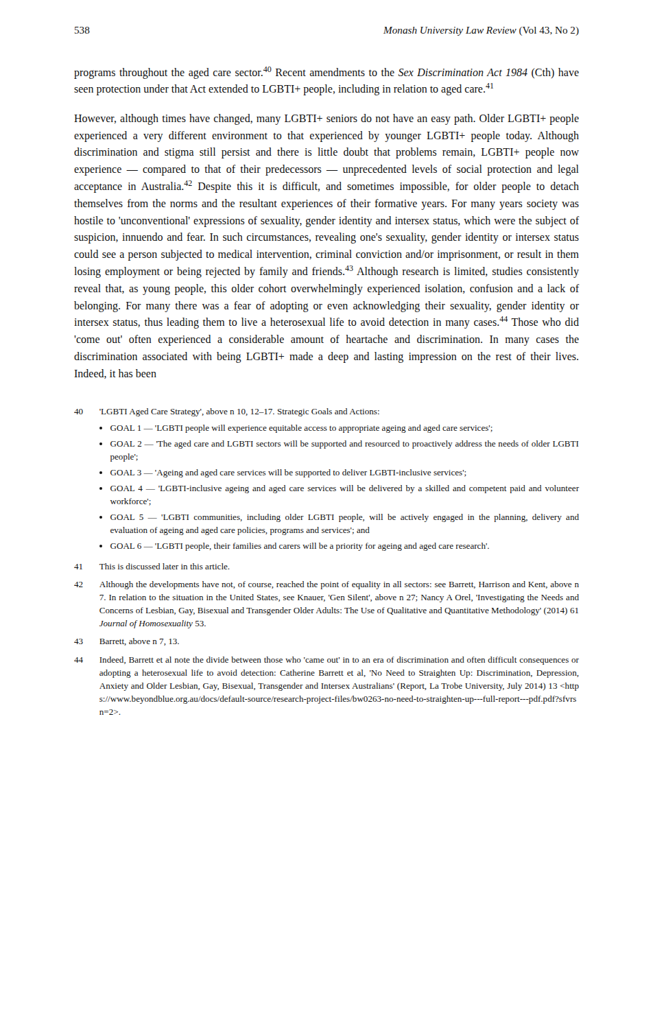538 Monash University Law Review (Vol 43, No 2)
programs throughout the aged care sector.40 Recent amendments to the Sex Discrimination Act 1984 (Cth) have seen protection under that Act extended to LGBTI+ people, including in relation to aged care.41
However, although times have changed, many LGBTI+ seniors do not have an easy path. Older LGBTI+ people experienced a very different environment to that experienced by younger LGBTI+ people today. Although discrimination and stigma still persist and there is little doubt that problems remain, LGBTI+ people now experience — compared to that of their predecessors — unprecedented levels of social protection and legal acceptance in Australia.42 Despite this it is difficult, and sometimes impossible, for older people to detach themselves from the norms and the resultant experiences of their formative years. For many years society was hostile to 'unconventional' expressions of sexuality, gender identity and intersex status, which were the subject of suspicion, innuendo and fear. In such circumstances, revealing one's sexuality, gender identity or intersex status could see a person subjected to medical intervention, criminal conviction and/or imprisonment, or result in them losing employment or being rejected by family and friends.43 Although research is limited, studies consistently reveal that, as young people, this older cohort overwhelmingly experienced isolation, confusion and a lack of belonging. For many there was a fear of adopting or even acknowledging their sexuality, gender identity or intersex status, thus leading them to live a heterosexual life to avoid detection in many cases.44 Those who did 'come out' often experienced a considerable amount of heartache and discrimination. In many cases the discrimination associated with being LGBTI+ made a deep and lasting impression on the rest of their lives. Indeed, it has been
40
'LGBTI Aged Care Strategy', above n 10, 12–17. Strategic Goals and Actions:
GOAL 1 — 'LGBTI people will experience equitable access to appropriate ageing and aged care services';
GOAL 2 — 'The aged care and LGBTI sectors will be supported and resourced to proactively address the needs of older LGBTI people';
GOAL 3 — 'Ageing and aged care services will be supported to deliver LGBTI-inclusive services';
GOAL 4 — 'LGBTI-inclusive ageing and aged care services will be delivered by a skilled and competent paid and volunteer workforce';
GOAL 5 — 'LGBTI communities, including older LGBTI people, will be actively engaged in the planning, delivery and evaluation of ageing and aged care policies, programs and services'; and
GOAL 6 — 'LGBTI people, their families and carers will be a priority for ageing and aged care research'.
41
This is discussed later in this article.
42
Although the developments have not, of course, reached the point of equality in all sectors: see Barrett, Harrison and Kent, above n 7. In relation to the situation in the United States, see Knauer, 'Gen Silent', above n 27; Nancy A Orel, 'Investigating the Needs and Concerns of Lesbian, Gay, Bisexual and Transgender Older Adults: The Use of Qualitative and Quantitative Methodology' (2014) 61 Journal of Homosexuality 53.
43
Barrett, above n 7, 13.
44
Indeed, Barrett et al note the divide between those who 'came out' in to an era of discrimination and often difficult consequences or adopting a heterosexual life to avoid detection: Catherine Barrett et al, 'No Need to Straighten Up: Discrimination, Depression, Anxiety and Older Lesbian, Gay, Bisexual, Transgender and Intersex Australians' (Report, La Trobe University, July 2014) 13 <https://www.beyondblue.org.au/docs/default-source/research-project-files/bw0263-no-need-to-straighten-up---full-report---pdf.pdf?sfvrsn=2>.